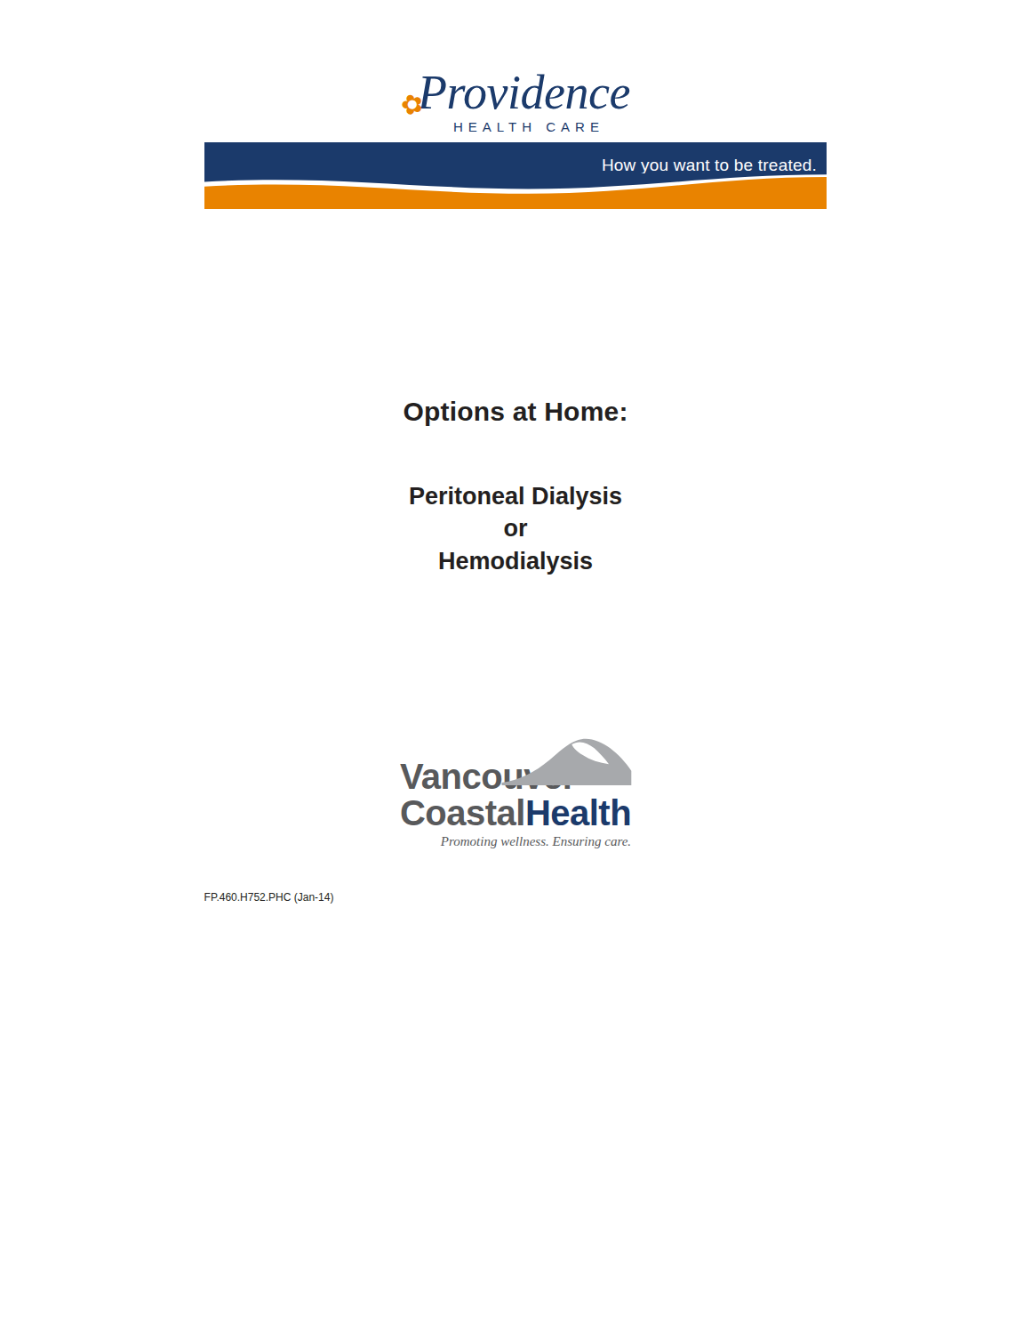✿Providence
HEALTH CARE
How you want to be treated.
Options at Home:
Peritoneal Dialysis
or
Hemodialysis
Vancouver
Coastal Health
Promoting wellness. Ensuring care.
FP.460.H752.PHC (Jan-14)